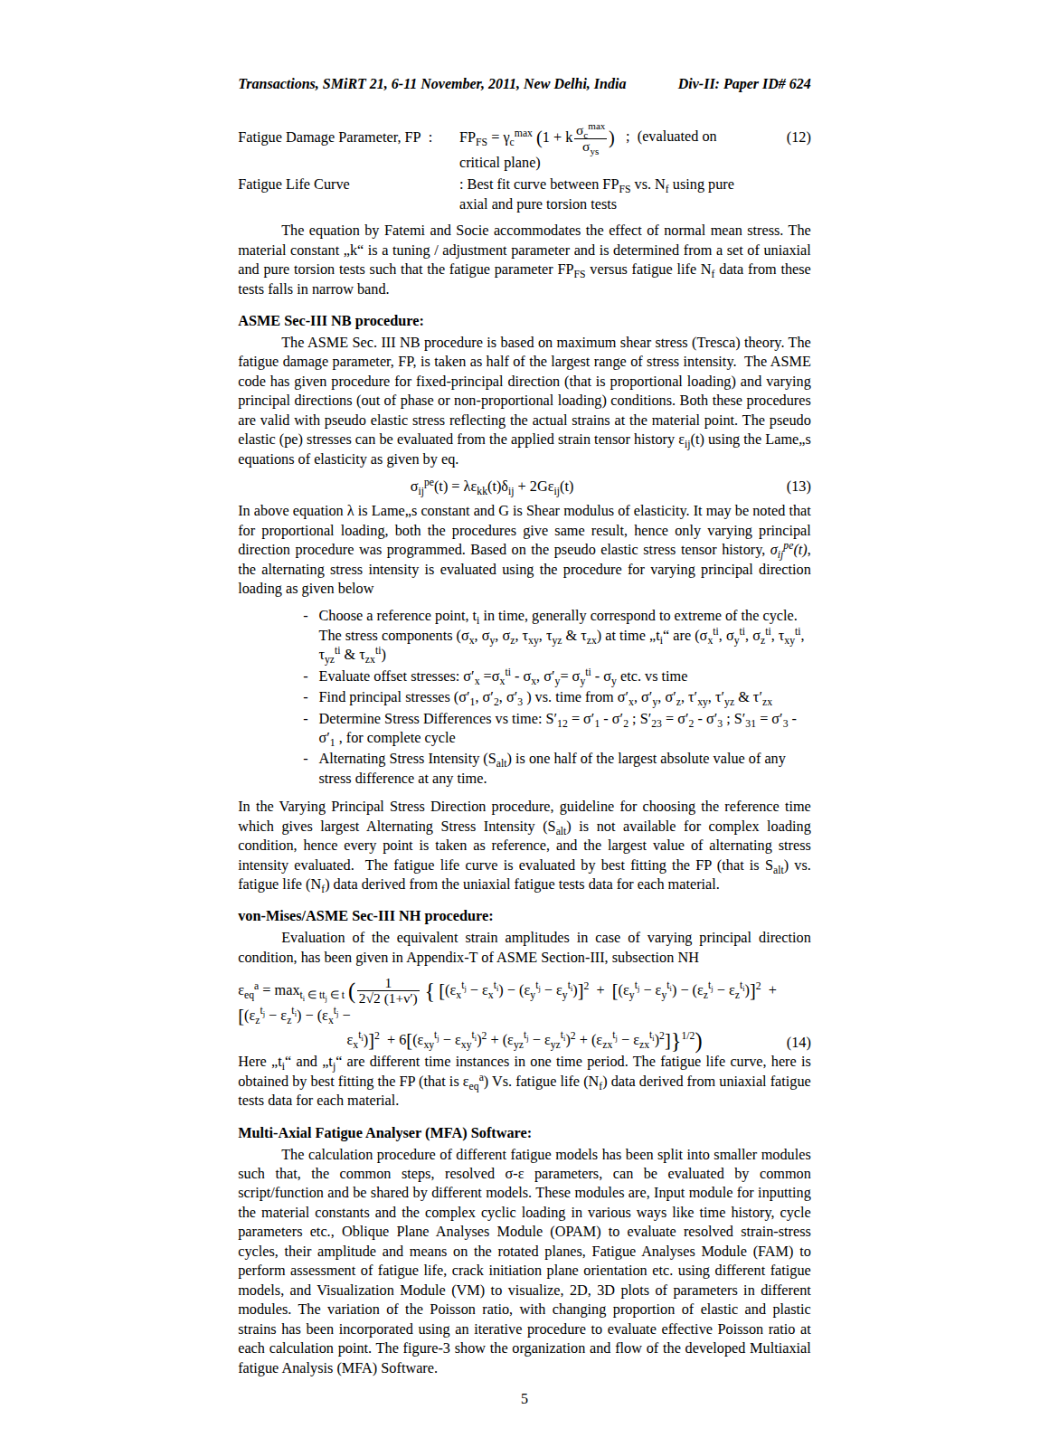Transactions, SMiRT 21, 6-11 November, 2011, New Delhi, India
Div-II: Paper ID# 624
Fatigue Damage Parameter, FP :
FPFS = γcmax (1 + kσcmax σys) ; (evaluated on critical plane)
(12)
Fatigue Life Curve
: Best fit curve between FPFS vs. Nf using pure axial and pure torsion tests
The equation by Fatemi and Socie accommodates the effect of normal mean stress. The material constant „k“ is a tuning / adjustment parameter and is determined from a set of uniaxial and pure torsion tests such that the fatigue parameter FPFS versus fatigue life Nf data from these tests falls in narrow band.
ASME Sec-III NB procedure:
The ASME Sec. III NB procedure is based on maximum shear stress (Tresca) theory. The fatigue damage parameter, FP, is taken as half of the largest range of stress intensity. The ASME code has given procedure for fixed-principal direction (that is proportional loading) and varying principal directions (out of phase or non-proportional loading) conditions. Both these procedures are valid with pseudo elastic stress reflecting the actual strains at the material point. The pseudo elastic (pe) stresses can be evaluated from the applied strain tensor history εij(t) using the Lame„s equations of elasticity as given by eq.
σijpe(t) = λεkk(t)δij + 2Gεij(t)
(13)
In above equation λ is Lame„s constant and G is Shear modulus of elasticity. It may be noted that for proportional loading, both the procedures give same result, hence only varying principal direction procedure was programmed. Based on the pseudo elastic stress tensor history, σijpe(t), the alternating stress intensity is evaluated using the procedure for varying principal direction loading as given below
Choose a reference point, ti in time, generally correspond to extreme of the cycle. The stress components (σx, σy, σz, τxy, τyz & τzx) at time „ti“ are (σxti, σyti, σzti, τxyti, τyzti & τzxti)
Evaluate offset stresses: σ′x =σxti - σx, σ′y= σyti - σy etc. vs time
Find principal stresses (σ′1, σ′2, σ′3 ) vs. time from σ′x, σ′y, σ′z, τ′xy, τ′yz & τ′zx
Determine Stress Differences vs time: S′12 = σ′1 - σ′2 ; S′23 = σ′2 - σ′3 ; S′31 = σ′3 - σ′1 , for complete cycle
Alternating Stress Intensity (Salt) is one half of the largest absolute value of any stress difference at any time.
In the Varying Principal Stress Direction procedure, guideline for choosing the reference time which gives largest Alternating Stress Intensity (Salt) is not available for complex loading condition, hence every point is taken as reference, and the largest value of alternating stress intensity evaluated. The fatigue life curve is evaluated by best fitting the FP (that is Salt) vs. fatigue life (Nf) data derived from the uniaxial fatigue tests data for each material.
von-Mises/ASME Sec-III NH procedure:
Evaluation of the equivalent strain amplitudes in case of varying principal direction condition, has been given in Appendix-T of ASME Section-III, subsection NH
εeqa = maxti ∈ ttj ∈ t (12√2 (1+ν′) { [(εxtj − εxti) − (εytj − εyti)]2 + [(εytj − εyti) − (εztj − εzti)]2 + [(εztj − εzti) − (εxtj −
εxti)]2 + 6[(εxytj − εxyti)2 + (εyztj − εyzti)2 + (εzxtj − εzxti)2]}1/2) (14)
Here „ti“ and „tj“ are different time instances in one time period. The fatigue life curve, here is obtained by best fitting the FP (that is εeqa) Vs. fatigue life (Nf) data derived from uniaxial fatigue tests data for each material.
Multi-Axial Fatigue Analyser (MFA) Software:
The calculation procedure of different fatigue models has been split into smaller modules such that, the common steps, resolved σ-ε parameters, can be evaluated by common script/function and be shared by different models. These modules are, Input module for inputting the material constants and the complex cyclic loading in various ways like time history, cycle parameters etc., Oblique Plane Analyses Module (OPAM) to evaluate resolved strain-stress cycles, their amplitude and means on the rotated planes, Fatigue Analyses Module (FAM) to perform assessment of fatigue life, crack initiation plane orientation etc. using different fatigue models, and Visualization Module (VM) to visualize, 2D, 3D plots of parameters in different modules. The variation of the Poisson ratio, with changing proportion of elastic and plastic strains has been incorporated using an iterative procedure to evaluate effective Poisson ratio at each calculation point. The figure-3 show the organization and flow of the developed Multiaxial fatigue Analysis (MFA) Software.
5